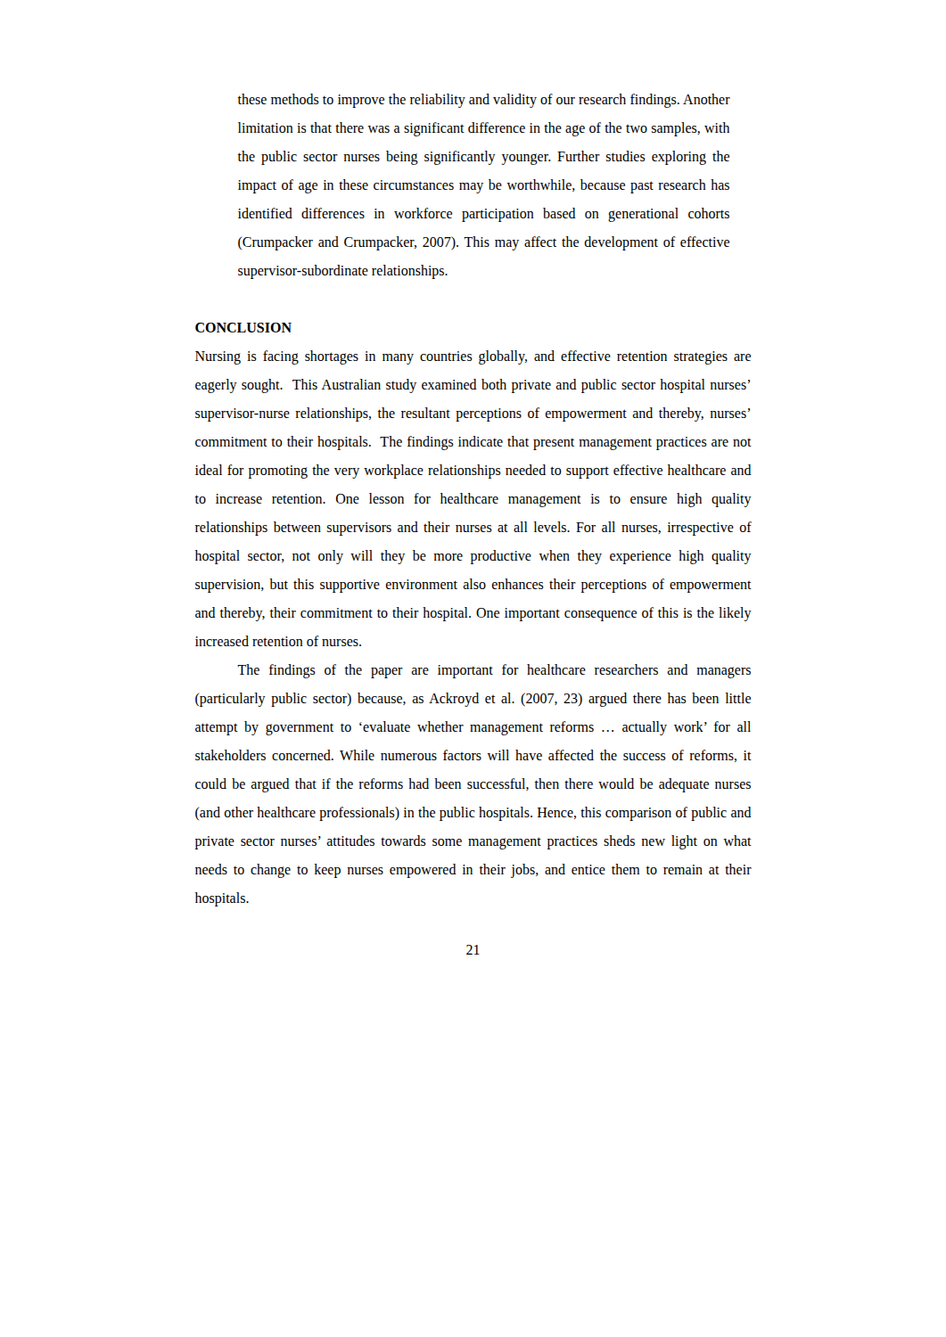these methods to improve the reliability and validity of our research findings. Another limitation is that there was a significant difference in the age of the two samples, with the public sector nurses being significantly younger. Further studies exploring the impact of age in these circumstances may be worthwhile, because past research has identified differences in workforce participation based on generational cohorts (Crumpacker and Crumpacker, 2007). This may affect the development of effective supervisor-subordinate relationships.
Conclusion
Nursing is facing shortages in many countries globally, and effective retention strategies are eagerly sought. This Australian study examined both private and public sector hospital nurses’ supervisor-nurse relationships, the resultant perceptions of empowerment and thereby, nurses’ commitment to their hospitals. The findings indicate that present management practices are not ideal for promoting the very workplace relationships needed to support effective healthcare and to increase retention. One lesson for healthcare management is to ensure high quality relationships between supervisors and their nurses at all levels. For all nurses, irrespective of hospital sector, not only will they be more productive when they experience high quality supervision, but this supportive environment also enhances their perceptions of empowerment and thereby, their commitment to their hospital. One important consequence of this is the likely increased retention of nurses.
The findings of the paper are important for healthcare researchers and managers (particularly public sector) because, as Ackroyd et al. (2007, 23) argued there has been little attempt by government to ‘evaluate whether management reforms … actually work’ for all stakeholders concerned. While numerous factors will have affected the success of reforms, it could be argued that if the reforms had been successful, then there would be adequate nurses (and other healthcare professionals) in the public hospitals. Hence, this comparison of public and private sector nurses’ attitudes towards some management practices sheds new light on what needs to change to keep nurses empowered in their jobs, and entice them to remain at their hospitals.
21